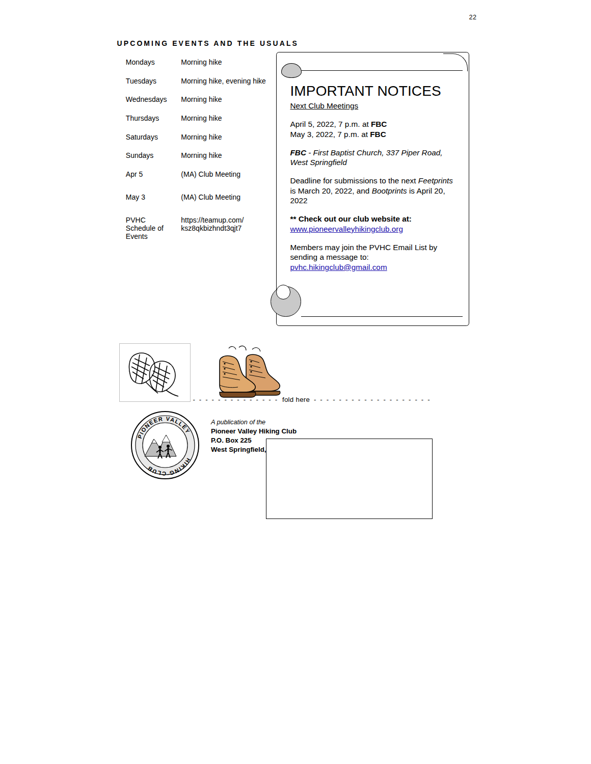22
Upcoming Events and the Usuals
| Mondays | Morning hike |
| Tuesdays | Morning hike, evening hike |
| Wednesdays | Morning hike |
| Thursdays | Morning hike |
| Saturdays | Morning hike |
| Sundays | Morning hike |
| Apr 5 | (MA) Club Meeting |
| May 3 | (MA) Club Meeting |
| PVHC Schedule of Events | https://teamup.com/ ksz8qkbizhndt3qjt7 |
IMPORTANT NOTICES
Next Club Meetings
April 5, 2022, 7 p.m. at FBC
May 3, 2022, 7 p.m. at FBC
FBC - First Baptist Church, 337 Piper Road, West Springfield
Deadline for submissions to the next Feetprints is March 20, 2022, and Bootprints is April 20, 2022
** Check out our club website at:
www.pioneervalleyhikingclub.org
Members may join the PVHC Email List by sending a message to:
pvhc.hikingclub@gmail.com
- - - - - - - - - - - - - - fold here - - - - - - - - - - - - - - - - - - -
PIONEER VALLEY HIKING CLUB
A publication of the
Pioneer Valley Hiking Club
P.O. Box 225
West Springfield, MA 01090-0225